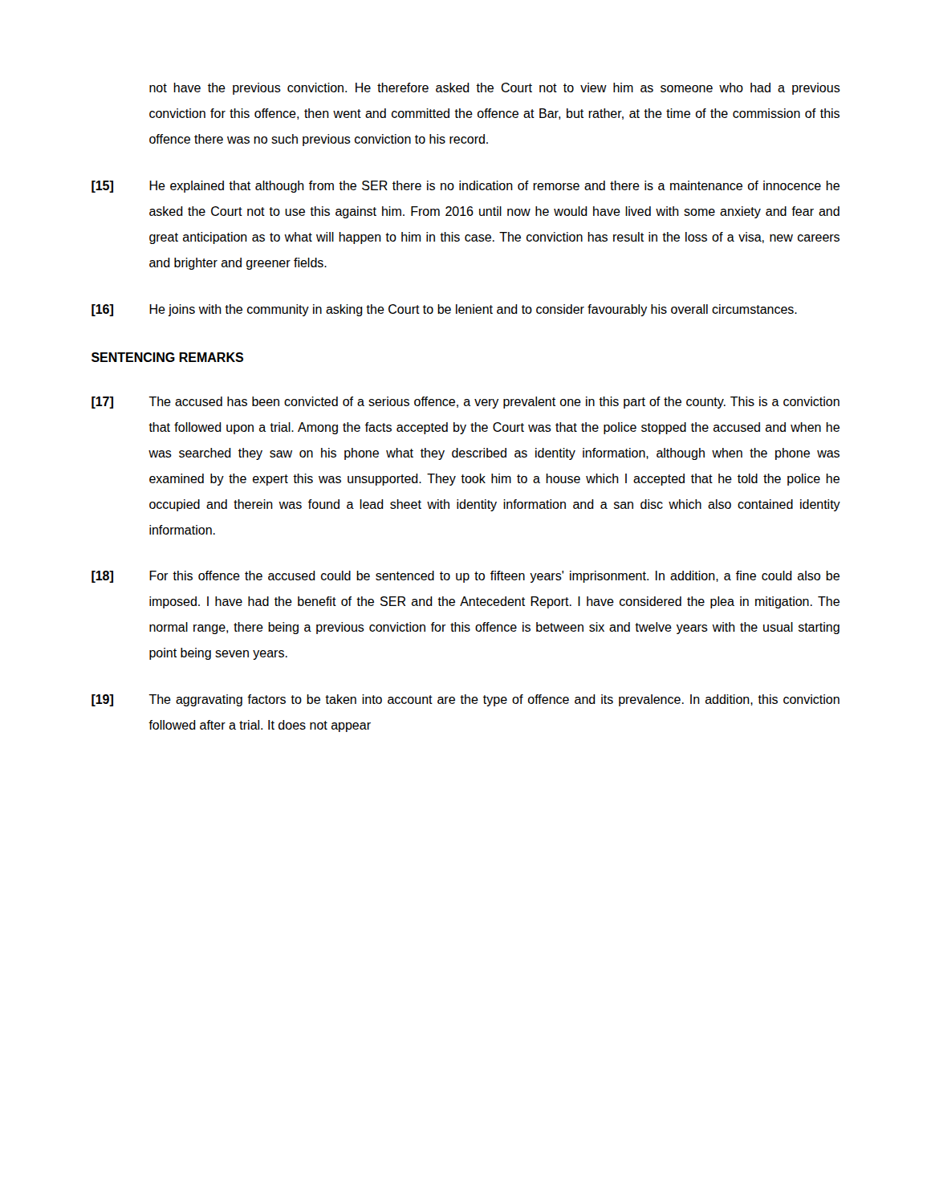not have the previous conviction. He therefore asked the Court not to view him as someone who had a previous conviction for this offence, then went and committed the offence at Bar, but rather, at the time of the commission of this offence there was no such previous conviction to his record.
[15]
He explained that although from the SER there is no indication of remorse and there is a maintenance of innocence he asked the Court not to use this against him. From 2016 until now he would have lived with some anxiety and fear and great anticipation as to what will happen to him in this case. The conviction has result in the loss of a visa, new careers and brighter and greener fields.
[16]
He joins with the community in asking the Court to be lenient and to consider favourably his overall circumstances.
Sentencing Remarks
[17]
The accused has been convicted of a serious offence, a very prevalent one in this part of the county. This is a conviction that followed upon a trial. Among the facts accepted by the Court was that the police stopped the accused and when he was searched they saw on his phone what they described as identity information, although when the phone was examined by the expert this was unsupported. They took him to a house which I accepted that he told the police he occupied and therein was found a lead sheet with identity information and a san disc which also contained identity information.
[18]
For this offence the accused could be sentenced to up to fifteen years' imprisonment. In addition, a fine could also be imposed. I have had the benefit of the SER and the Antecedent Report. I have considered the plea in mitigation. The normal range, there being a previous conviction for this offence is between six and twelve years with the usual starting point being seven years.
[19]
The aggravating factors to be taken into account are the type of offence and its prevalence. In addition, this conviction followed after a trial. It does not appear